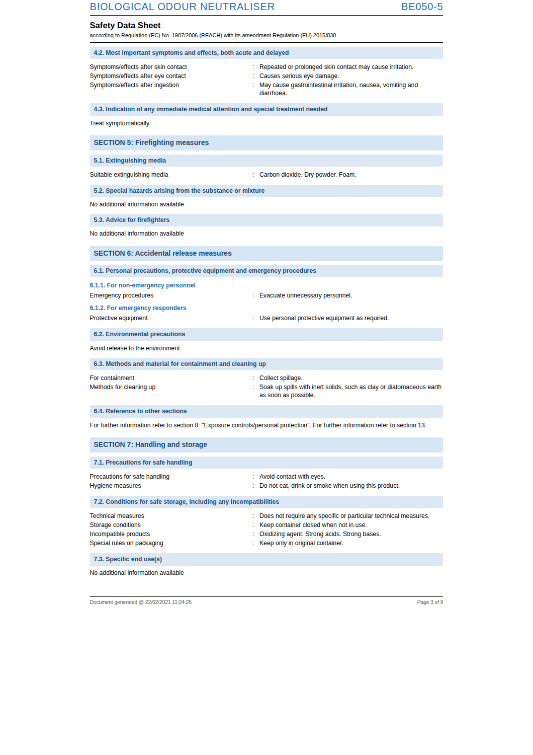BIOLOGICAL ODOUR NEUTRALISER
BE050-5
Safety Data Sheet
according to Regulation (EC) No. 1907/2006 (REACH) with its amendment Regulation (EU) 2015/830
4.2. Most important symptoms and effects, both acute and delayed
| Symptoms/effects after skin contact | : | Repeated or prolonged skin contact may cause irritation. |
| Symptoms/effects after eye contact | : | Causes serious eye damage. |
| Symptoms/effects after ingestion | : | May cause gastrointestinal irritation, nausea, vomiting and diarrhoea. |
4.3. Indication of any immediate medical attention and special treatment needed
Treat symptomatically.
SECTION 5: Firefighting measures
5.1. Extinguishing media
| Suitable extinguishing media | : | Carbon dioxide. Dry powder. Foam. |
5.2. Special hazards arising from the substance or mixture
No additional information available
5.3. Advice for firefighters
No additional information available
SECTION 6: Accidental release measures
6.1. Personal precautions, protective equipment and emergency procedures
6.1.1. For non-emergency personnel
| Emergency procedures | : | Evacuate unnecessary personnel. |
6.1.2. For emergency responders
| Protective equipment | : | Use personal protective equipment as required. |
6.2. Environmental precautions
Avoid release to the environment.
6.3. Methods and material for containment and cleaning up
| For containment | : | Collect spillage. |
| Methods for cleaning up | : | Soak up spills with inert solids, such as clay or diatomaceous earth as soon as possible. |
6.4. Reference to other sections
For further information refer to section 8: "Exposure controls/personal protection". For further information refer to section 13.
SECTION 7: Handling and storage
7.1. Precautions for safe handling
| Precautions for safe handling | : | Avoid contact with eyes. |
| Hygiene measures | : | Do not eat, drink or smoke when using this product. |
7.2. Conditions for safe storage, including any incompatibilities
| Technical measures | : | Does not require any specific or particular technical measures. |
| Storage conditions | : | Keep container closed when not in use. |
| Incompatible products | : | Oxidizing agent. Strong acids. Strong bases. |
| Special rules on packaging | : | Keep only in original container. |
7.3. Specific end use(s)
No additional information available
Document generated @ 22/02/2021 11:24:26
Page 3 of 9